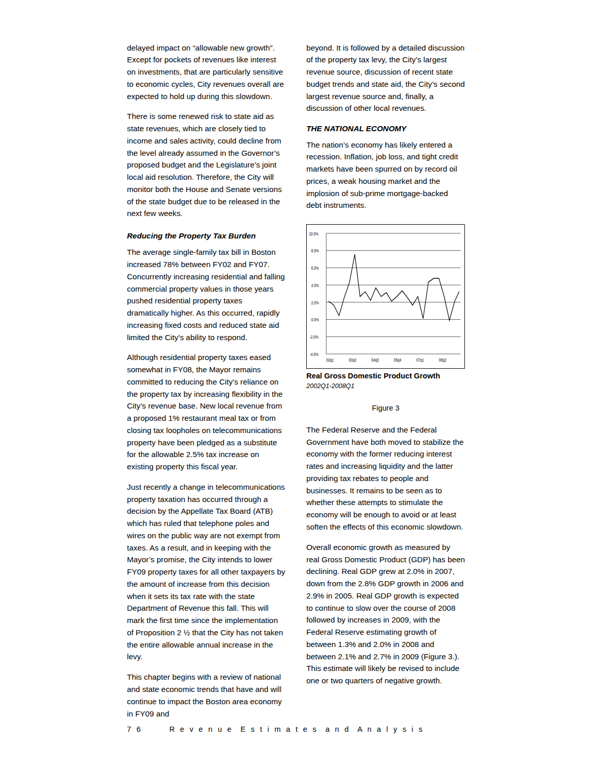delayed impact on “allowable new growth”. Except for pockets of revenues like interest on investments, that are particularly sensitive to economic cycles, City revenues overall are expected to hold up during this slowdown.
There is some renewed risk to state aid as state revenues, which are closely tied to income and sales activity, could decline from the level already assumed in the Governor’s proposed budget and the Legislature’s joint local aid resolution. Therefore, the City will monitor both the House and Senate versions of the state budget due to be released in the next few weeks.
Reducing the Property Tax Burden
The average single-family tax bill in Boston increased 78% between FY02 and FY07. Concurrently increasing residential and falling commercial property values in those years pushed residential property taxes dramatically higher. As this occurred, rapidly increasing fixed costs and reduced state aid limited the City’s ability to respond.
Although residential property taxes eased somewhat in FY08, the Mayor remains committed to reducing the City’s reliance on the property tax by increasing flexibility in the City’s revenue base. New local revenue from a proposed 1% restaurant meal tax or from closing tax loopholes on telecommunications property have been pledged as a substitute for the allowable 2.5% tax increase on existing property this fiscal year.
Just recently a change in telecommunications property taxation has occurred through a decision by the Appellate Tax Board (ATB) which has ruled that telephone poles and wires on the public way are not exempt from taxes. As a result, and in keeping with the Mayor’s promise, the City intends to lower FY09 property taxes for all other taxpayers by the amount of increase from this decision when it sets its tax rate with the state Department of Revenue this fall. This will mark the first time since the implementation of Proposition 2 ½ that the City has not taken the entire allowable annual increase in the levy.
This chapter begins with a review of national and state economic trends that have and will continue to impact the Boston area economy in FY09 and
beyond. It is followed by a detailed discussion of the property tax levy, the City’s largest revenue source, discussion of recent state budget trends and state aid, the City’s second largest revenue source and, finally, a discussion of other local revenues.
The National Economy
The nation’s economy has likely entered a recession. Inflation, job loss, and tight credit markets have been spurred on by record oil prices, a weak housing market and the implosion of sub-prime mortgage-backed debt instruments.
10.0% 8.0% 6.0% 4.0% 2.0% 0.0% -2.0% -4.0% 02q1 03q2 04q3 05q4 07q1 08q2
Real Gross Domestic Product Growth
2002Q1-2008Q1
Figure 3
The Federal Reserve and the Federal Government have both moved to stabilize the economy with the former reducing interest rates and increasing liquidity and the latter providing tax rebates to people and businesses. It remains to be seen as to whether these attempts to stimulate the economy will be enough to avoid or at least soften the effects of this economic slowdown.
Overall economic growth as measured by real Gross Domestic Product (GDP) has been declining. Real GDP grew at 2.0% in 2007, down from the 2.8% GDP growth in 2006 and 2.9% in 2005. Real GDP growth is expected to continue to slow over the course of 2008 followed by increases in 2009, with the Federal Reserve estimating growth of between 1.3% and 2.0% in 2008 and between 2.1% and 2.7% in 2009 (Figure 3.). This estimate will likely be revised to include one or two quarters of negative growth.
7 6 R e v e n u e E s t i m a t e s a n d A n a l y s i s